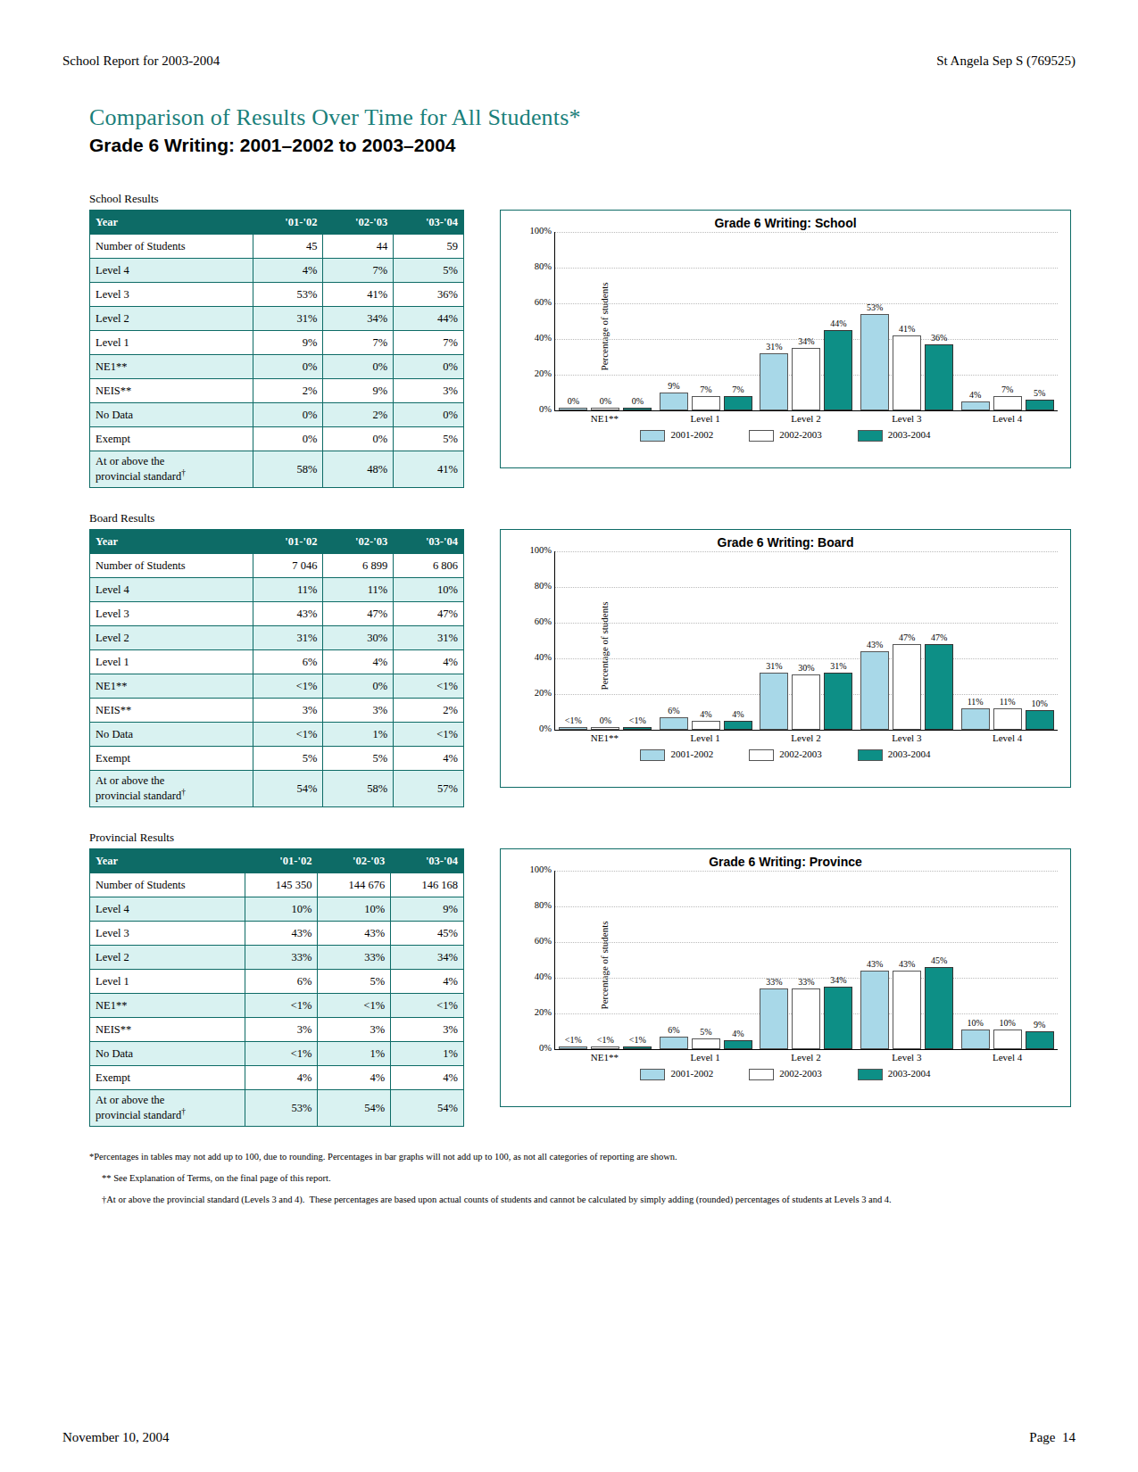School Report for 2003-2004
St Angela Sep S (769525)
Comparison of Results Over Time for All Students*
Grade 6 Writing: 2001–2002 to 2003–2004
School Results
| Year | '01-'02 | '02-'03 | '03-'04 |
| --- | --- | --- | --- |
| Number of Students | 45 | 44 | 59 |
| Level 4 | 4% | 7% | 5% |
| Level 3 | 53% | 41% | 36% |
| Level 2 | 31% | 34% | 44% |
| Level 1 | 9% | 7% | 7% |
| NE1** | 0% | 0% | 0% |
| NEIS** | 2% | 9% | 3% |
| No Data | 0% | 2% | 0% |
| Exempt | 0% | 0% | 5% |
| At or above the provincial standard † | 58% | 48% | 41% |
Grade 6 Writing: School
Percentage of students
100%
80%
60%
40%
20%
0%
0%
0%
0%
9%
7%
7%
31%
34%
44%
53%
41%
36%
4%
7%
5%
NE1**
Level 1
Level 2
Level 3
Level 4
2001-2002
2002-2003
2003-2004
Board Results
| Year | '01-'02 | '02-'03 | '03-'04 |
| --- | --- | --- | --- |
| Number of Students | 7 046 | 6 899 | 6 806 |
| Level 4 | 11% | 11% | 10% |
| Level 3 | 43% | 47% | 47% |
| Level 2 | 31% | 30% | 31% |
| Level 1 | 6% | 4% | 4% |
| NE1** | <1% | 0% | <1% |
| NEIS** | 3% | 3% | 2% |
| No Data | <1% | 1% | <1% |
| Exempt | 5% | 5% | 4% |
| At or above the provincial standard † | 54% | 58% | 57% |
Grade 6 Writing: Board
Percentage of students
100%
80%
60%
40%
20%
0%
<1%
0%
<1%
6%
4%
4%
31%
30%
31%
43%
47%
47%
11%
11%
10%
NE1**
Level 1
Level 2
Level 3
Level 4
2001-2002
2002-2003
2003-2004
Provincial Results
| Year | '01-'02 | '02-'03 | '03-'04 |
| --- | --- | --- | --- |
| Number of Students | 145 350 | 144 676 | 146 168 |
| Level 4 | 10% | 10% | 9% |
| Level 3 | 43% | 43% | 45% |
| Level 2 | 33% | 33% | 34% |
| Level 1 | 6% | 5% | 4% |
| NE1** | <1% | <1% | <1% |
| NEIS** | 3% | 3% | 3% |
| No Data | <1% | 1% | 1% |
| Exempt | 4% | 4% | 4% |
| At or above the provincial standard † | 53% | 54% | 54% |
Grade 6 Writing: Province
Percentage of students
100%
80%
60%
40%
20%
0%
<1%
<1%
<1%
6%
5%
4%
33%
33%
34%
43%
43%
45%
10%
10%
9%
NE1**
Level 1
Level 2
Level 3
Level 4
2001-2002
2002-2003
2003-2004
*Percentages in tables may not add up to 100, due to rounding. Percentages in bar graphs will not add up to 100, as not all categories of reporting are shown.
** See Explanation of Terms, on the final page of this report.
†At or above the provincial standard (Levels 3 and 4). These percentages are based upon actual counts of students and cannot be calculated by simply adding (rounded) percentages of students at Levels 3 and 4.
November 10, 2004
Page 14